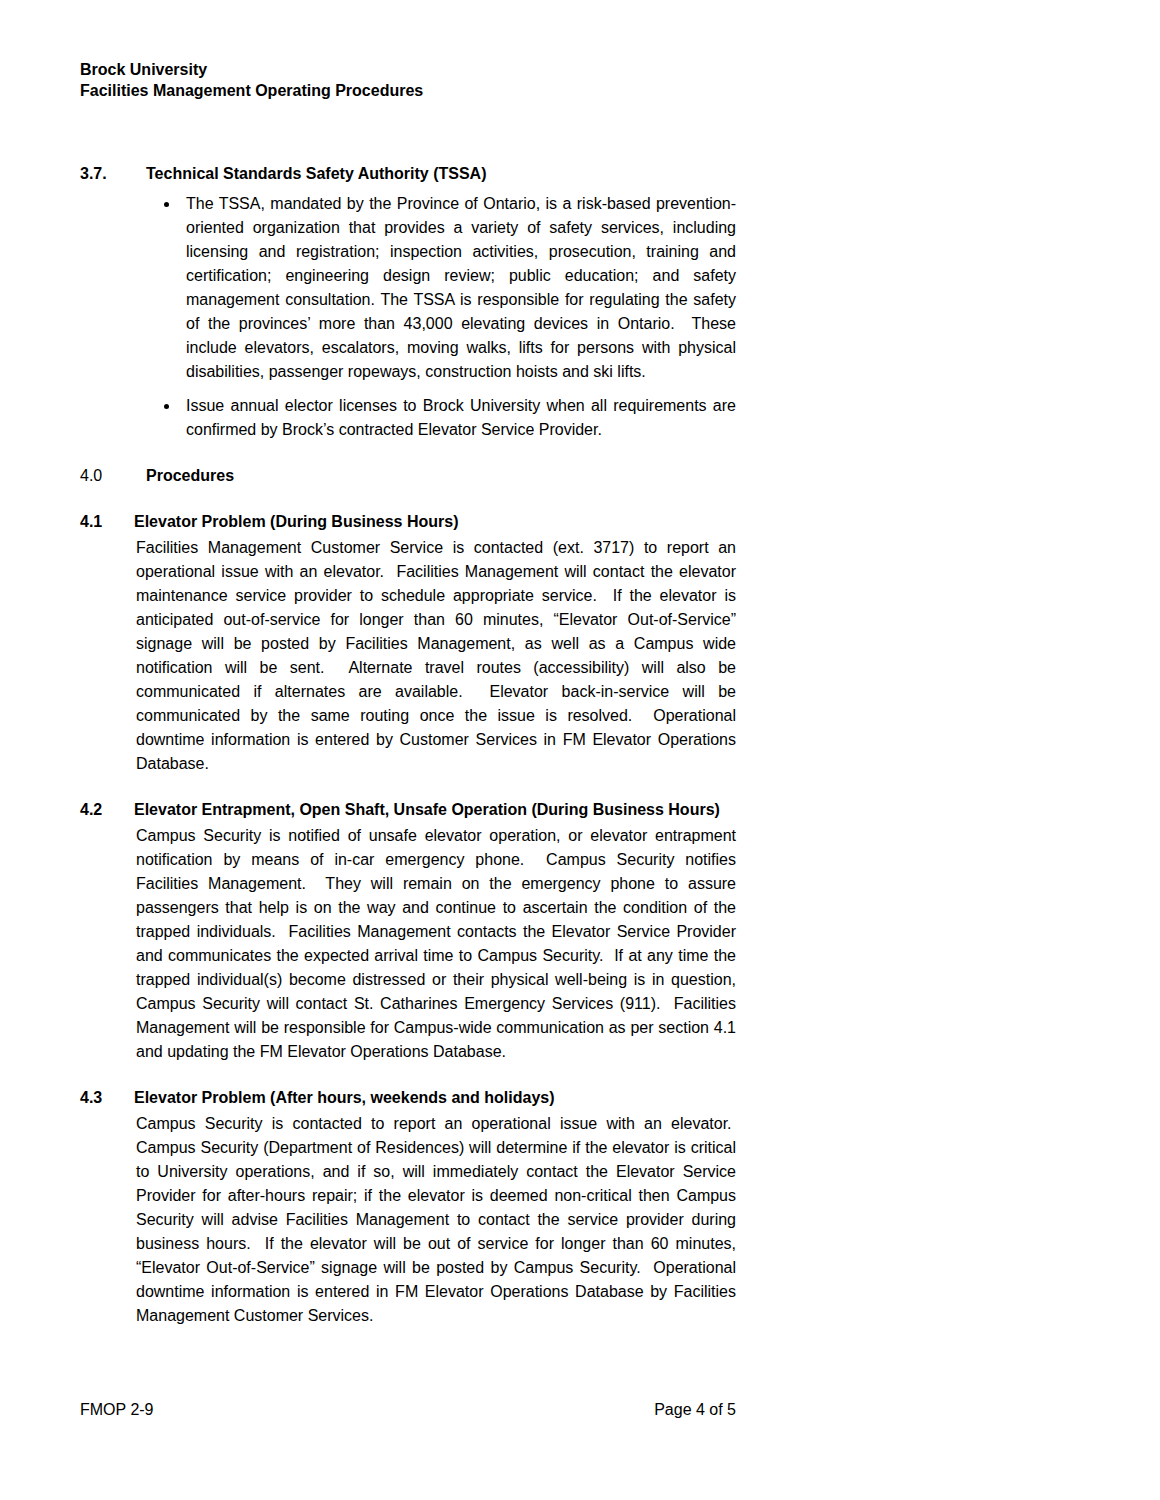Brock University
Facilities Management Operating Procedures
3.7. Technical Standards Safety Authority (TSSA)
The TSSA, mandated by the Province of Ontario, is a risk-based prevention-oriented organization that provides a variety of safety services, including licensing and registration; inspection activities, prosecution, training and certification; engineering design review; public education; and safety management consultation. The TSSA is responsible for regulating the safety of the provinces’ more than 43,000 elevating devices in Ontario. These include elevators, escalators, moving walks, lifts for persons with physical disabilities, passenger ropeways, construction hoists and ski lifts.
Issue annual elector licenses to Brock University when all requirements are confirmed by Brock’s contracted Elevator Service Provider.
4.0 Procedures
4.1 Elevator Problem (During Business Hours)
Facilities Management Customer Service is contacted (ext. 3717) to report an operational issue with an elevator. Facilities Management will contact the elevator maintenance service provider to schedule appropriate service. If the elevator is anticipated out-of-service for longer than 60 minutes, “Elevator Out-of-Service” signage will be posted by Facilities Management, as well as a Campus wide notification will be sent. Alternate travel routes (accessibility) will also be communicated if alternates are available. Elevator back-in-service will be communicated by the same routing once the issue is resolved. Operational downtime information is entered by Customer Services in FM Elevator Operations Database.
4.2 Elevator Entrapment, Open Shaft, Unsafe Operation (During Business Hours)
Campus Security is notified of unsafe elevator operation, or elevator entrapment notification by means of in-car emergency phone. Campus Security notifies Facilities Management. They will remain on the emergency phone to assure passengers that help is on the way and continue to ascertain the condition of the trapped individuals. Facilities Management contacts the Elevator Service Provider and communicates the expected arrival time to Campus Security. If at any time the trapped individual(s) become distressed or their physical well-being is in question, Campus Security will contact St. Catharines Emergency Services (911). Facilities Management will be responsible for Campus-wide communication as per section 4.1 and updating the FM Elevator Operations Database.
4.3 Elevator Problem (After hours, weekends and holidays)
Campus Security is contacted to report an operational issue with an elevator. Campus Security (Department of Residences) will determine if the elevator is critical to University operations, and if so, will immediately contact the Elevator Service Provider for after-hours repair; if the elevator is deemed non-critical then Campus Security will advise Facilities Management to contact the service provider during business hours. If the elevator will be out of service for longer than 60 minutes, “Elevator Out-of-Service” signage will be posted by Campus Security. Operational downtime information is entered in FM Elevator Operations Database by Facilities Management Customer Services.
FMOP 2-9 Page 4 of 5